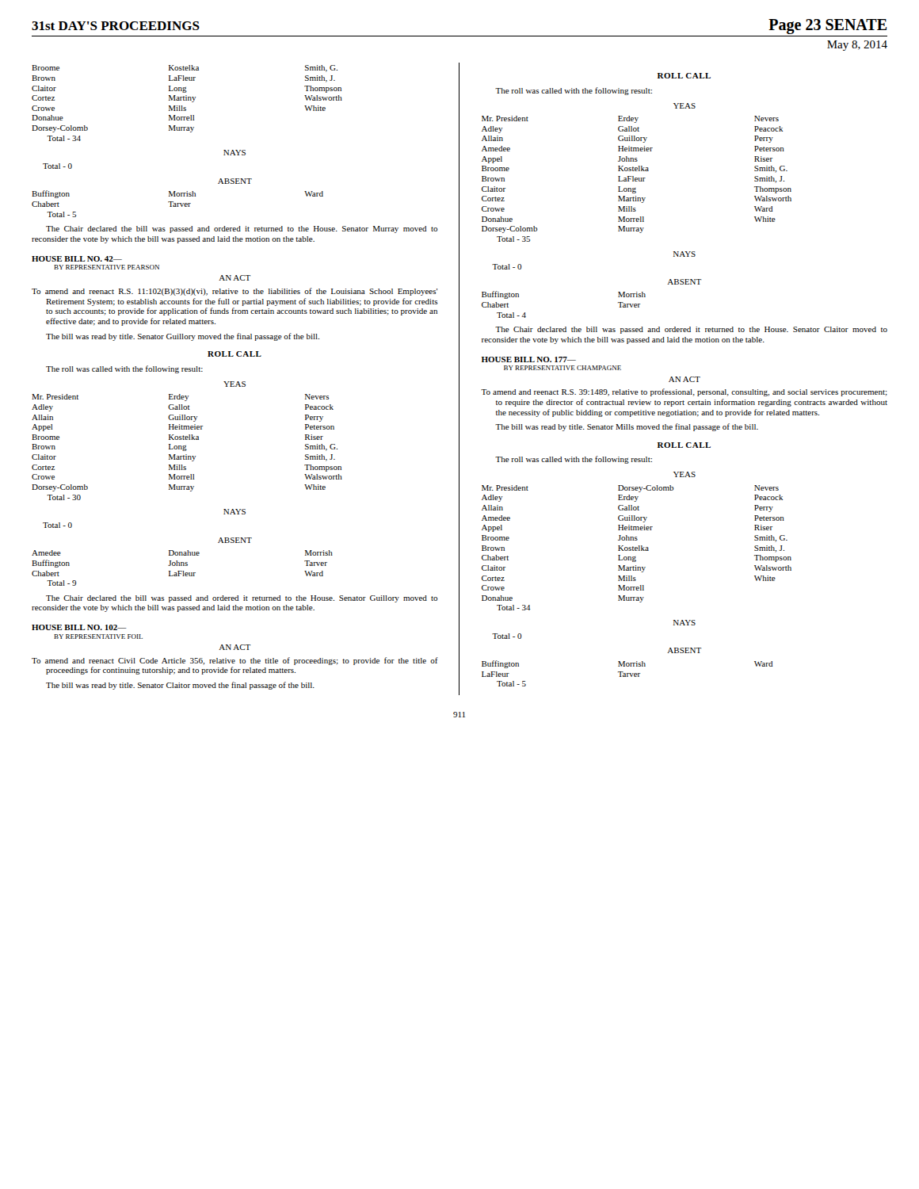31st DAY'S PROCEEDINGS
Page 23 SENATE
May 8, 2014
Broome
Kostelka
Smith, G.
Brown
LaFleur
Smith, J.
Claitor
Long
Thompson
Cortez
Martiny
Walsworth
Crowe
Mills
White
Donahue
Morrell
Dorsey-Colomb
Murray
Total - 34
NAYS
Total - 0
ABSENT
Buffington
Morrish
Ward
Chabert
Tarver
Total - 5
The Chair declared the bill was passed and ordered it returned to the House. Senator Murray moved to reconsider the vote by which the bill was passed and laid the motion on the table.
HOUSE BILL NO. 42—
BY REPRESENTATIVE PEARSON
AN ACT
To amend and reenact R.S. 11:102(B)(3)(d)(vi), relative to the liabilities of the Louisiana School Employees' Retirement System; to establish accounts for the full or partial payment of such liabilities; to provide for credits to such accounts; to provide for application of funds from certain accounts toward such liabilities; to provide an effective date; and to provide for related matters.
The bill was read by title. Senator Guillory moved the final passage of the bill.
ROLL CALL
The roll was called with the following result:
YEAS
Mr. President
Erdey
Nevers
Adley
Gallot
Peacock
Allain
Guillory
Perry
Appel
Heitmeier
Peterson
Broome
Kostelka
Riser
Brown
Long
Smith, G.
Claitor
Martiny
Smith, J.
Cortez
Mills
Thompson
Crowe
Morrell
Walsworth
Dorsey-Colomb
Murray
White
Total - 30
NAYS
Total - 0
ABSENT
Amedee
Donahue
Morrish
Buffington
Johns
Tarver
Chabert
LaFleur
Ward
Total - 9
The Chair declared the bill was passed and ordered it returned to the House. Senator Guillory moved to reconsider the vote by which the bill was passed and laid the motion on the table.
HOUSE BILL NO. 102—
BY REPRESENTATIVE FOIL
AN ACT
To amend and reenact Civil Code Article 356, relative to the title of proceedings; to provide for the title of proceedings for continuing tutorship; and to provide for related matters.
The bill was read by title. Senator Claitor moved the final passage of the bill.
ROLL CALL
The roll was called with the following result:
YEAS
Mr. President
Erdey
Nevers
Adley
Gallot
Peacock
Allain
Guillory
Perry
Amedee
Heitmeier
Peterson
Appel
Johns
Riser
Broome
Kostelka
Smith, G.
Brown
LaFleur
Smith, J.
Claitor
Long
Thompson
Cortez
Martiny
Walsworth
Crowe
Mills
Ward
Donahue
Morrell
White
Dorsey-Colomb
Murray
Total - 35
NAYS
Total - 0
ABSENT
Buffington
Morrish
Chabert
Tarver
Total - 4
The Chair declared the bill was passed and ordered it returned to the House. Senator Claitor moved to reconsider the vote by which the bill was passed and laid the motion on the table.
HOUSE BILL NO. 177—
BY REPRESENTATIVE CHAMPAGNE
AN ACT
To amend and reenact R.S. 39:1489, relative to professional, personal, consulting, and social services procurement; to require the director of contractual review to report certain information regarding contracts awarded without the necessity of public bidding or competitive negotiation; and to provide for related matters.
The bill was read by title. Senator Mills moved the final passage of the bill.
ROLL CALL
The roll was called with the following result:
YEAS
Mr. President
Dorsey-Colomb
Nevers
Adley
Erdey
Peacock
Allain
Gallot
Perry
Amedee
Guillory
Peterson
Appel
Heitmeier
Riser
Broome
Johns
Smith, G.
Brown
Kostelka
Smith, J.
Chabert
Long
Thompson
Claitor
Martiny
Walsworth
Cortez
Mills
White
Crowe
Morrell
Donahue
Murray
Total - 34
NAYS
Total - 0
ABSENT
Buffington
Morrish
Ward
LaFleur
Tarver
Total - 5
911